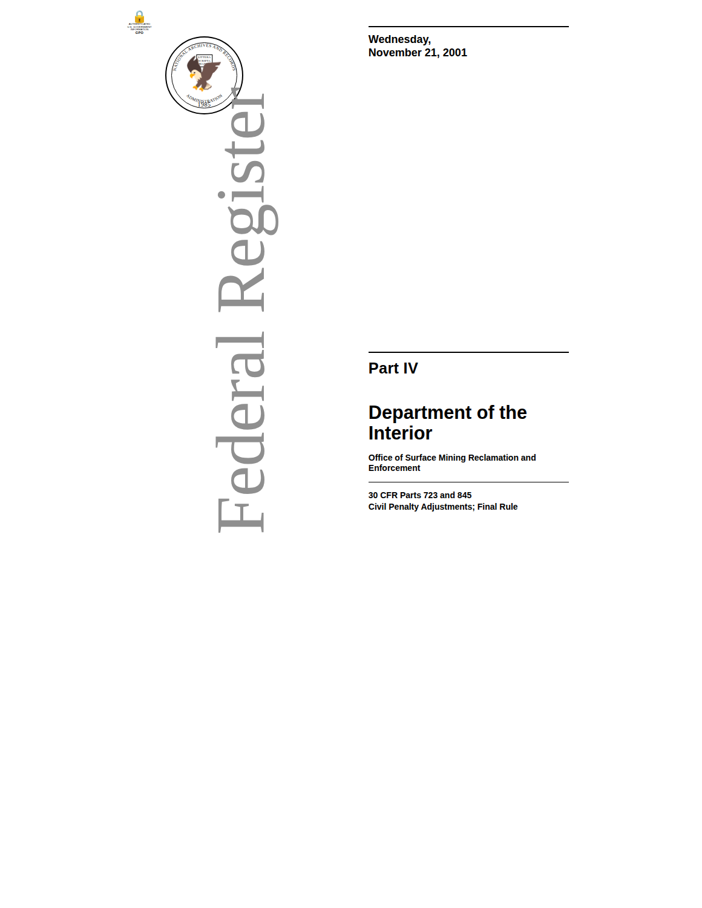🔒
Authenticated
U.S. Government
Information
GPO
NATIONAL ARCHIVES AND RECORDS ADMINISTRATION
LITTERA
SCRIPTA
MANET
🦅
1985
Federal Register
Wednesday,
November 21, 2001
Part IV
Department of the Interior
Office of Surface Mining Reclamation and Enforcement
30 CFR Parts 723 and 845
Civil Penalty Adjustments; Final Rule